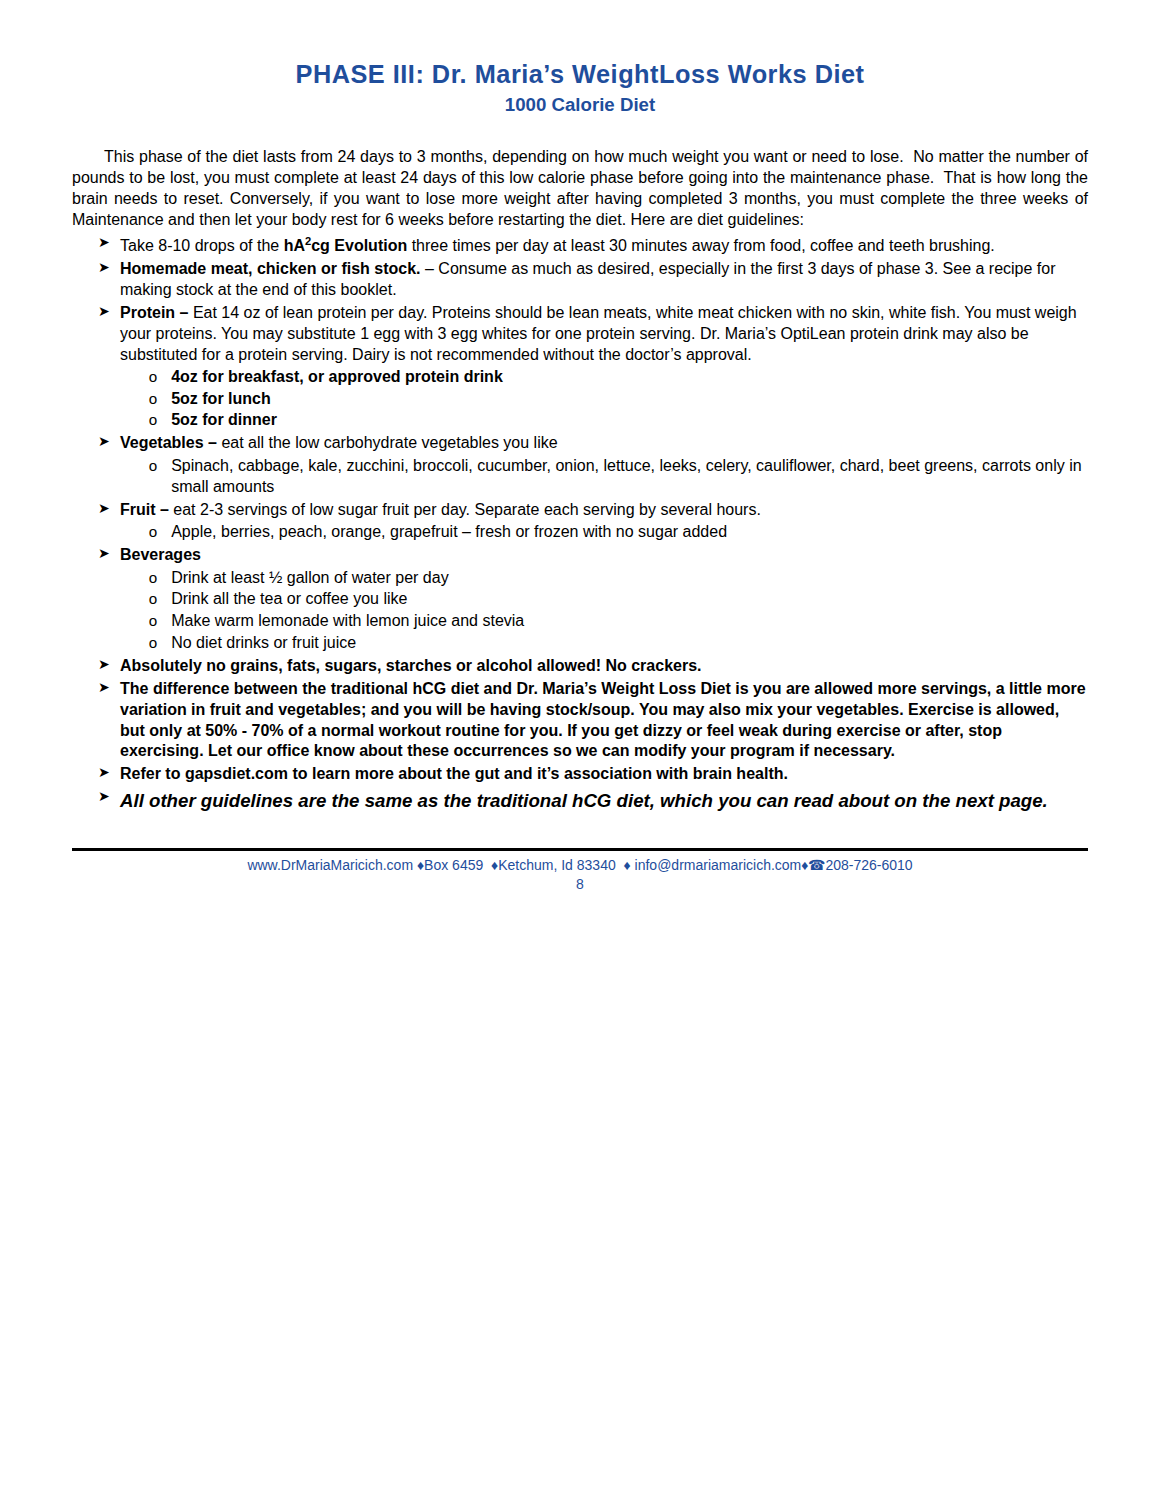PHASE III: Dr. Maria’s WeightLoss Works Diet
1000 Calorie Diet
This phase of the diet lasts from 24 days to 3 months, depending on how much weight you want or need to lose. No matter the number of pounds to be lost, you must complete at least 24 days of this low calorie phase before going into the maintenance phase. That is how long the brain needs to reset. Conversely, if you want to lose more weight after having completed 3 months, you must complete the three weeks of Maintenance and then let your body rest for 6 weeks before restarting the diet. Here are diet guidelines:
Take 8-10 drops of the hA2cg Evolution three times per day at least 30 minutes away from food, coffee and teeth brushing.
Homemade meat, chicken or fish stock. – Consume as much as desired, especially in the first 3 days of phase 3. See a recipe for making stock at the end of this booklet.
Protein – Eat 14 oz of lean protein per day. Proteins should be lean meats, white meat chicken with no skin, white fish. You must weigh your proteins. You may substitute 1 egg with 3 egg whites for one protein serving. Dr. Maria’s OptiLean protein drink may also be substituted for a protein serving. Dairy is not recommended without the doctor’s approval.
4oz for breakfast, or approved protein drink
5oz for lunch
5oz for dinner
Vegetables – eat all the low carbohydrate vegetables you like
Spinach, cabbage, kale, zucchini, broccoli, cucumber, onion, lettuce, leeks, celery, cauliflower, chard, beet greens, carrots only in small amounts
Fruit – eat 2-3 servings of low sugar fruit per day. Separate each serving by several hours.
Apple, berries, peach, orange, grapefruit – fresh or frozen with no sugar added
Beverages
Drink at least ½ gallon of water per day
Drink all the tea or coffee you like
Make warm lemonade with lemon juice and stevia
No diet drinks or fruit juice
Absolutely no grains, fats, sugars, starches or alcohol allowed! No crackers.
The difference between the traditional hCG diet and Dr. Maria’s Weight Loss Diet is you are allowed more servings, a little more variation in fruit and vegetables; and you will be having stock/soup. You may also mix your vegetables. Exercise is allowed, but only at 50% - 70% of a normal workout routine for you. If you get dizzy or feel weak during exercise or after, stop exercising. Let our office know about these occurrences so we can modify your program if necessary.
Refer to gapsdiet.com to learn more about the gut and it’s association with brain health.
All other guidelines are the same as the traditional hCG diet, which you can read about on the next page.
www.DrMariaMaricich.com ♦Box 6459 ♦Ketchum, Id 83340 ♦ info@drmariamaricich.com♦☎208-726-6010
8